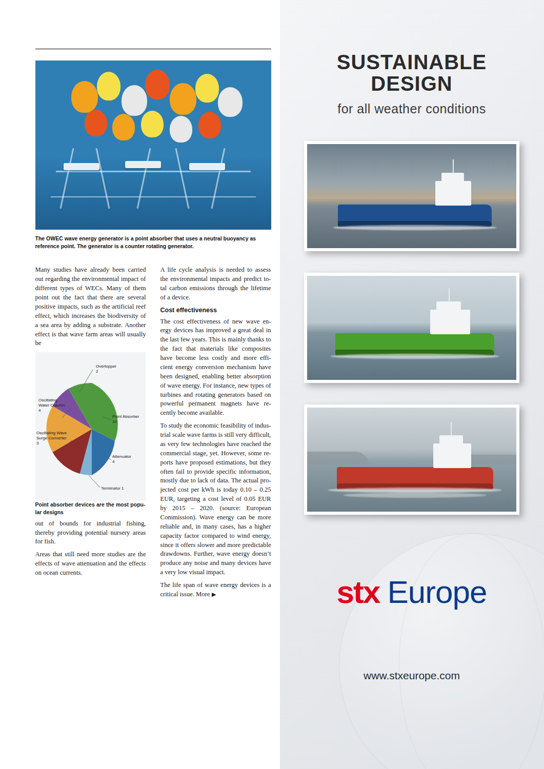The OWEC wave energy generator is a point absorber that uses a neutral buoyancy as reference point. The generator is a counter rotating generator.
Many studies have already been carried out regarding the environmental impact of different types of WECs. Many of them point out the fact that there are several positive impacts, such as the artificial reef effect, which increases the biodiversity of a sea area by adding a substrate. Another effect is that wave farm areas will usually be
Overtopper 2 Oscillating Water Column 4 Oscillating Wave Surge Converter 3 Point Absorber 10 Attenuator 4 Terminator 1
Point absorber devices are the most popular designs
out of bounds for industrial fishing, thereby providing potential nursery areas for fish.
Areas that still need more studies are the effects of wave attenuation and the effects on ocean currents.
A life cycle analysis is needed to assess the environmental impacts and predict total carbon emissions through the lifetime of a device.
Cost effectiveness
The cost effectiveness of new wave energy devices has improved a great deal in the last few years. This is mainly thanks to the fact that materials like composites have become less costly and more efficient energy conversion mechanism have been designed, enabling better absorption of wave energy. For instance, new types of turbines and rotating generators based on powerful permanent magnets have recently become available.
To study the economic feasibility of industrial scale wave farms is still very difficult, as very few technologies have reached the commercial stage, yet. However, some reports have proposed estimations, but they often fail to provide specific information, mostly due to lack of data. The actual projected cost per kWh is today 0.10 – 0.25 EUR, targeting a cost level of 0.05 EUR by 2015 – 2020. (source: European Commission). Wave energy can be more reliable and, in many cases, has a higher capacity factor compared to wind energy, since it offers slower and more predictable drawdowns. Further, wave energy doesn’t produce any noise and many devices have a very low visual impact.
The life span of wave energy devices is a critical issue. More ▶
SUSTAINABLE
DESIGN
for all weather conditions
stx Europe
www.stxeurope.com